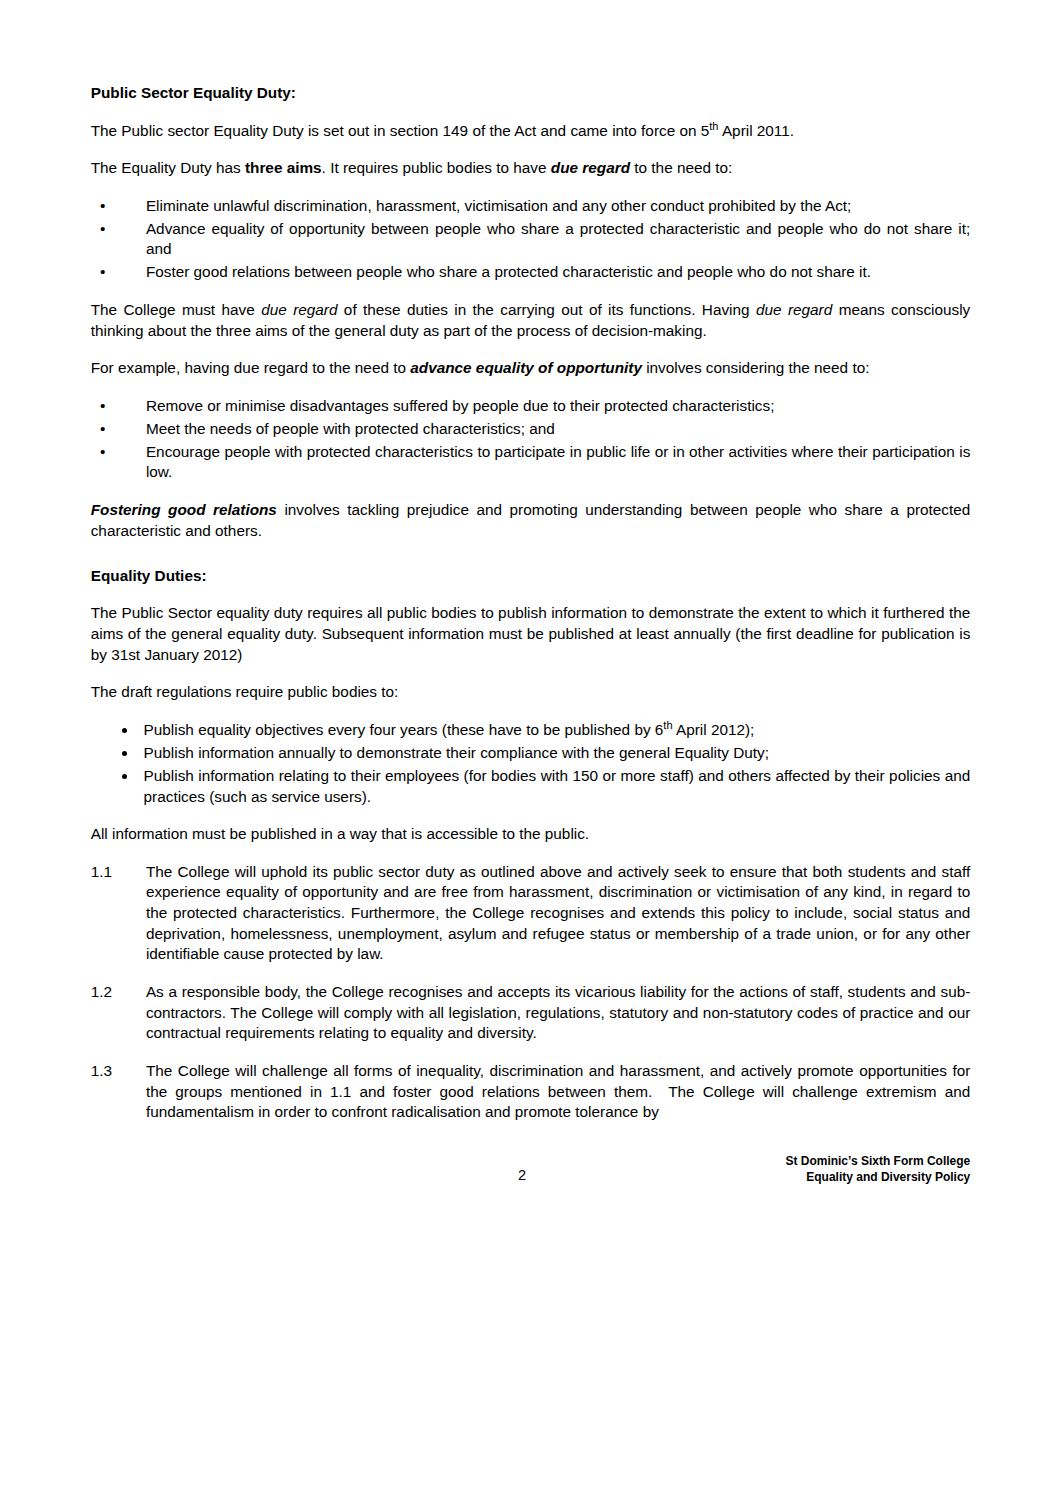Public Sector Equality Duty:
The Public sector Equality Duty is set out in section 149 of the Act and came into force on 5th April 2011.
The Equality Duty has three aims. It requires public bodies to have due regard to the need to:
•
Eliminate unlawful discrimination, harassment, victimisation and any other conduct prohibited by the Act;
•
Advance equality of opportunity between people who share a protected characteristic and people who do not share it; and
•
Foster good relations between people who share a protected characteristic and people who do not share it.
The College must have due regard of these duties in the carrying out of its functions. Having due regard means consciously thinking about the three aims of the general duty as part of the process of decision-making.
For example, having due regard to the need to advance equality of opportunity involves considering the need to:
•
Remove or minimise disadvantages suffered by people due to their protected characteristics;
•
Meet the needs of people with protected characteristics; and
•
Encourage people with protected characteristics to participate in public life or in other activities where their participation is low.
Fostering good relations involves tackling prejudice and promoting understanding between people who share a protected characteristic and others.
Equality Duties:
The Public Sector equality duty requires all public bodies to publish information to demonstrate the extent to which it furthered the aims of the general equality duty. Subsequent information must be published at least annually (the first deadline for publication is by 31st January 2012)
The draft regulations require public bodies to:
Publish equality objectives every four years (these have to be published by 6th April 2012);
Publish information annually to demonstrate their compliance with the general Equality Duty;
Publish information relating to their employees (for bodies with 150 or more staff) and others affected by their policies and practices (such as service users).
All information must be published in a way that is accessible to the public.
1.1
The College will uphold its public sector duty as outlined above and actively seek to ensure that both students and staff experience equality of opportunity and are free from harassment, discrimination or victimisation of any kind, in regard to the protected characteristics. Furthermore, the College recognises and extends this policy to include, social status and deprivation, homelessness, unemployment, asylum and refugee status or membership of a trade union, or for any other identifiable cause protected by law.
1.2
As a responsible body, the College recognises and accepts its vicarious liability for the actions of staff, students and sub-contractors. The College will comply with all legislation, regulations, statutory and non-statutory codes of practice and our contractual requirements relating to equality and diversity.
1.3
The College will challenge all forms of inequality, discrimination and harassment, and actively promote opportunities for the groups mentioned in 1.1 and foster good relations between them. The College will challenge extremism and fundamentalism in order to confront radicalisation and promote tolerance by
2
St Dominic’s Sixth Form College
Equality and Diversity Policy